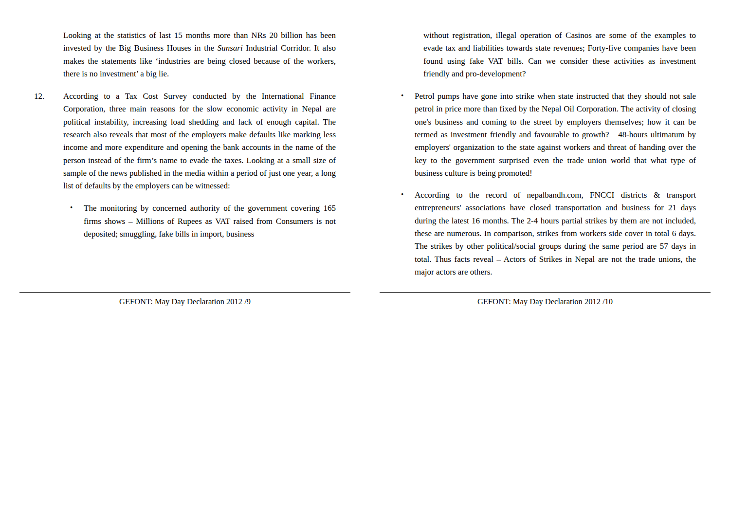Looking at the statistics of last 15 months more than NRs 20 billion has been invested by the Big Business Houses in the Sunsari Industrial Corridor. It also makes the statements like ‘industries are being closed because of the workers, there is no investment’ a big lie.
12.
According to a Tax Cost Survey conducted by the International Finance Corporation, three main reasons for the slow economic activity in Nepal are political instability, increasing load shedding and lack of enough capital. The research also reveals that most of the employers make defaults like marking less income and more expenditure and opening the bank accounts in the name of the person instead of the firm’s name to evade the taxes. Looking at a small size of sample of the news published in the media within a period of just one year, a long list of defaults by the employers can be witnessed:
The monitoring by concerned authority of the government covering 165 firms shows – Millions of Rupees as VAT raised from Consumers is not deposited; smuggling, fake bills in import, business
GEFONT: May Day Declaration 2012 /9
without registration, illegal operation of Casinos are some of the examples to evade tax and liabilities towards state revenues; Forty-five companies have been found using fake VAT bills. Can we consider these activities as investment friendly and pro-development?
Petrol pumps have gone into strike when state instructed that they should not sale petrol in price more than fixed by the Nepal Oil Corporation. The activity of closing one's business and coming to the street by employers themselves; how it can be termed as investment friendly and favourable to growth? 48-hours ultimatum by employers' organization to the state against workers and threat of handing over the key to the government surprised even the trade union world that what type of business culture is being promoted!
According to the record of nepalbandh.com, FNCCI districts & transport entrepreneurs' associations have closed transportation and business for 21 days during the latest 16 months. The 2-4 hours partial strikes by them are not included, these are numerous. In comparison, strikes from workers side cover in total 6 days. The strikes by other political/social groups during the same period are 57 days in total. Thus facts reveal – Actors of Strikes in Nepal are not the trade unions, the major actors are others.
GEFONT: May Day Declaration 2012 /10